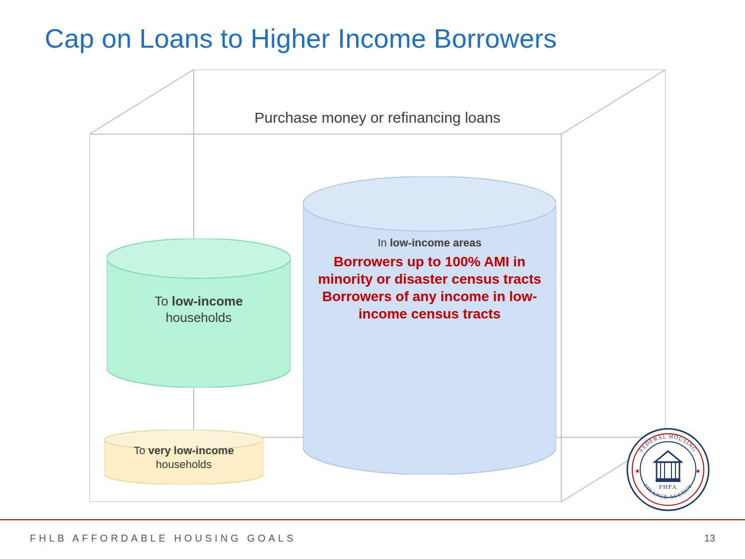Cap on Loans to Higher Income Borrowers
Purchase money or refinancing loans
To low-income
households
In low-income areas
Borrowers up to 100% AMI in minority or disaster census tracts
Borrowers of any income in low-income census tracts
To very low-income
households
FHFA ★ ★ FEDERAL HOUSING FINANCE AGENCY
FHLB AFFORDABLE HOUSING GOALS
13